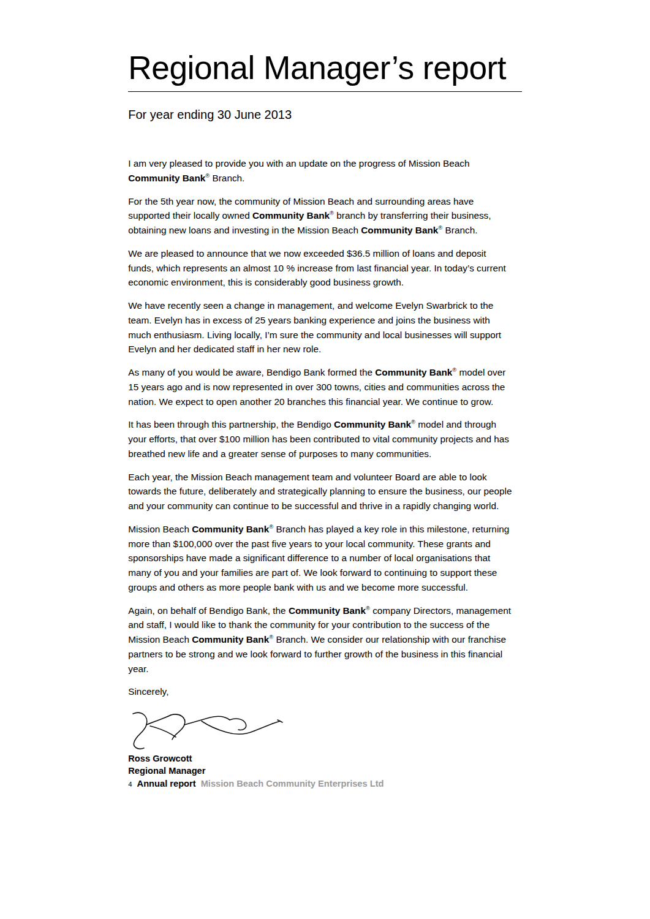Regional Manager’s report
For year ending 30 June 2013
I am very pleased to provide you with an update on the progress of Mission Beach Community Bank® Branch.
For the 5th year now, the community of Mission Beach and surrounding areas have supported their locally owned Community Bank® branch by transferring their business, obtaining new loans and investing in the Mission Beach Community Bank® Branch.
We are pleased to announce that we now exceeded $36.5 million of loans and deposit funds, which represents an almost 10 % increase from last financial year. In today’s current economic environment, this is considerably good business growth.
We have recently seen a change in management, and welcome Evelyn Swarbrick to the team. Evelyn has in excess of 25 years banking experience and joins the business with much enthusiasm. Living locally, I’m sure the community and local businesses will support Evelyn and her dedicated staff in her new role.
As many of you would be aware, Bendigo Bank formed the Community Bank® model over 15 years ago and is now represented in over 300 towns, cities and communities across the nation. We expect to open another 20 branches this financial year. We continue to grow.
It has been through this partnership, the Bendigo Community Bank® model and through your efforts, that over $100 million has been contributed to vital community projects and has breathed new life and a greater sense of purposes to many communities.
Each year, the Mission Beach management team and volunteer Board are able to look towards the future, deliberately and strategically planning to ensure the business, our people and your community can continue to be successful and thrive in a rapidly changing world.
Mission Beach Community Bank® Branch has played a key role in this milestone, returning more than $100,000 over the past five years to your local community. These grants and sponsorships have made a significant difference to a number of local organisations that many of you and your families are part of. We look forward to continuing to support these groups and others as more people bank with us and we become more successful.
Again, on behalf of Bendigo Bank, the Community Bank® company Directors, management and staff, I would like to thank the community for your contribution to the success of the Mission Beach Community Bank® Branch. We consider our relationship with our franchise partners to be strong and we look forward to further growth of the business in this financial year.
Sincerely,
Ross Growcott
Regional Manager
4 Annual report Mission Beach Community Enterprises Ltd